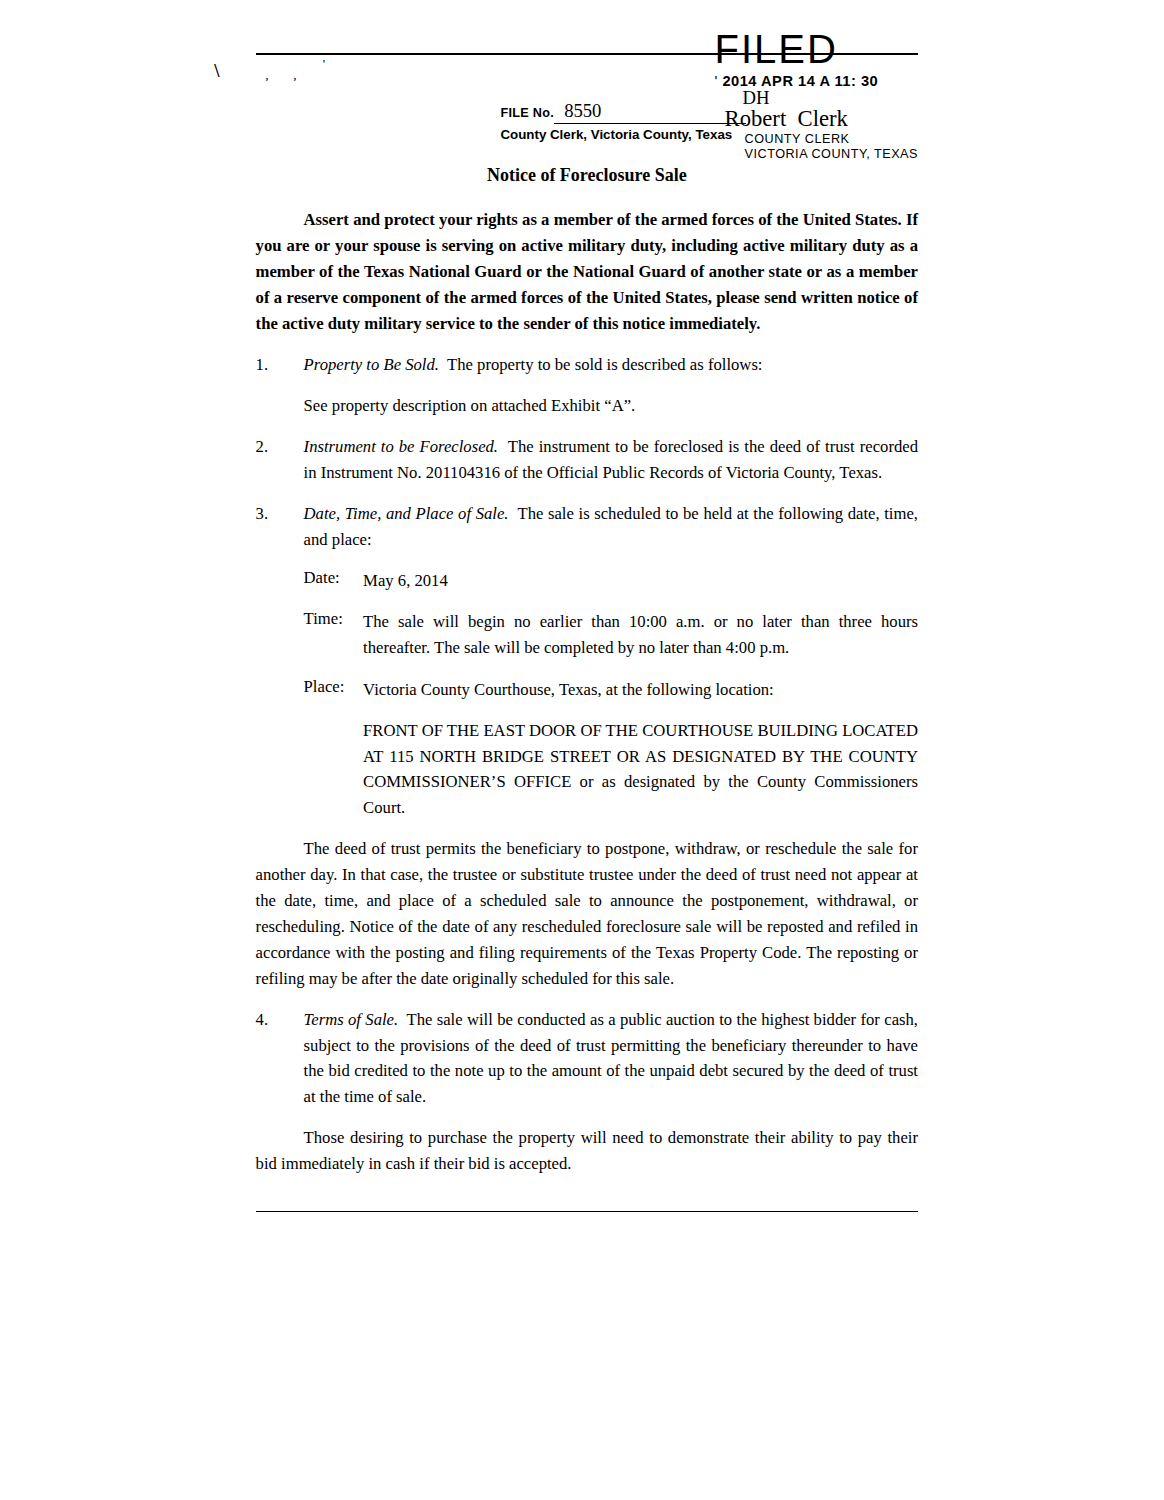\
, ,
'
FILED
' 2014 APR 14 A 11: 30
DH
Robert Clerk
COUNTY CLERK
VICTORIA COUNTY, TEXAS
FILE No. 8550
County Clerk, Victoria County, Texas
Notice of Foreclosure Sale
Assert and protect your rights as a member of the armed forces of the United States. If you are or your spouse is serving on active military duty, including active military duty as a member of the Texas National Guard or the National Guard of another state or as a member of a reserve component of the armed forces of the United States, please send written notice of the active duty military service to the sender of this notice immediately.
1. Property to Be Sold. The property to be sold is described as follows:
See property description on attached Exhibit “A”.
2. Instrument to be Foreclosed. The instrument to be foreclosed is the deed of trust recorded in Instrument No. 201104316 of the Official Public Records of Victoria County, Texas.
3. Date, Time, and Place of Sale. The sale is scheduled to be held at the following date, time, and place:
Date:
May 6, 2014
Time:
The sale will begin no earlier than 10:00 a.m. or no later than three hours thereafter. The sale will be completed by no later than 4:00 p.m.
Place:
Victoria County Courthouse, Texas, at the following location:
FRONT OF THE EAST DOOR OF THE COURTHOUSE BUILDING LOCATED AT 115 NORTH BRIDGE STREET OR AS DESIGNATED BY THE COUNTY COMMISSIONER’S OFFICE or as designated by the County Commissioners Court.
The deed of trust permits the beneficiary to postpone, withdraw, or reschedule the sale for another day. In that case, the trustee or substitute trustee under the deed of trust need not appear at the date, time, and place of a scheduled sale to announce the postponement, withdrawal, or rescheduling. Notice of the date of any rescheduled foreclosure sale will be reposted and refiled in accordance with the posting and filing requirements of the Texas Property Code. The reposting or refiling may be after the date originally scheduled for this sale.
4. Terms of Sale. The sale will be conducted as a public auction to the highest bidder for cash, subject to the provisions of the deed of trust permitting the beneficiary thereunder to have the bid credited to the note up to the amount of the unpaid debt secured by the deed of trust at the time of sale.
Those desiring to purchase the property will need to demonstrate their ability to pay their bid immediately in cash if their bid is accepted.